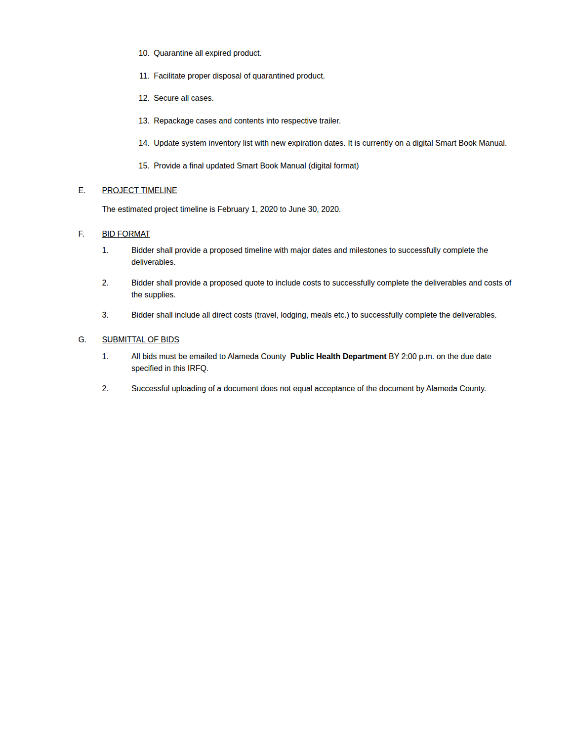Quarantine all expired product.
Facilitate proper disposal of quarantined product.
Secure all cases.
Repackage cases and contents into respective trailer.
Update system inventory list with new expiration dates. It is currently on a digital Smart Book Manual.
Provide a final updated Smart Book Manual (digital format)
E. PROJECT TIMELINE
The estimated project timeline is February 1, 2020 to June 30, 2020.
F. BID FORMAT
1. Bidder shall provide a proposed timeline with major dates and milestones to successfully complete the deliverables.
2. Bidder shall provide a proposed quote to include costs to successfully complete the deliverables and costs of the supplies.
3. Bidder shall include all direct costs (travel, lodging, meals etc.) to successfully complete the deliverables.
G. SUBMITTAL OF BIDS
1. All bids must be emailed to Alameda County Public Health Department BY 2:00 p.m. on the due date specified in this IRFQ.
2. Successful uploading of a document does not equal acceptance of the document by Alameda County.